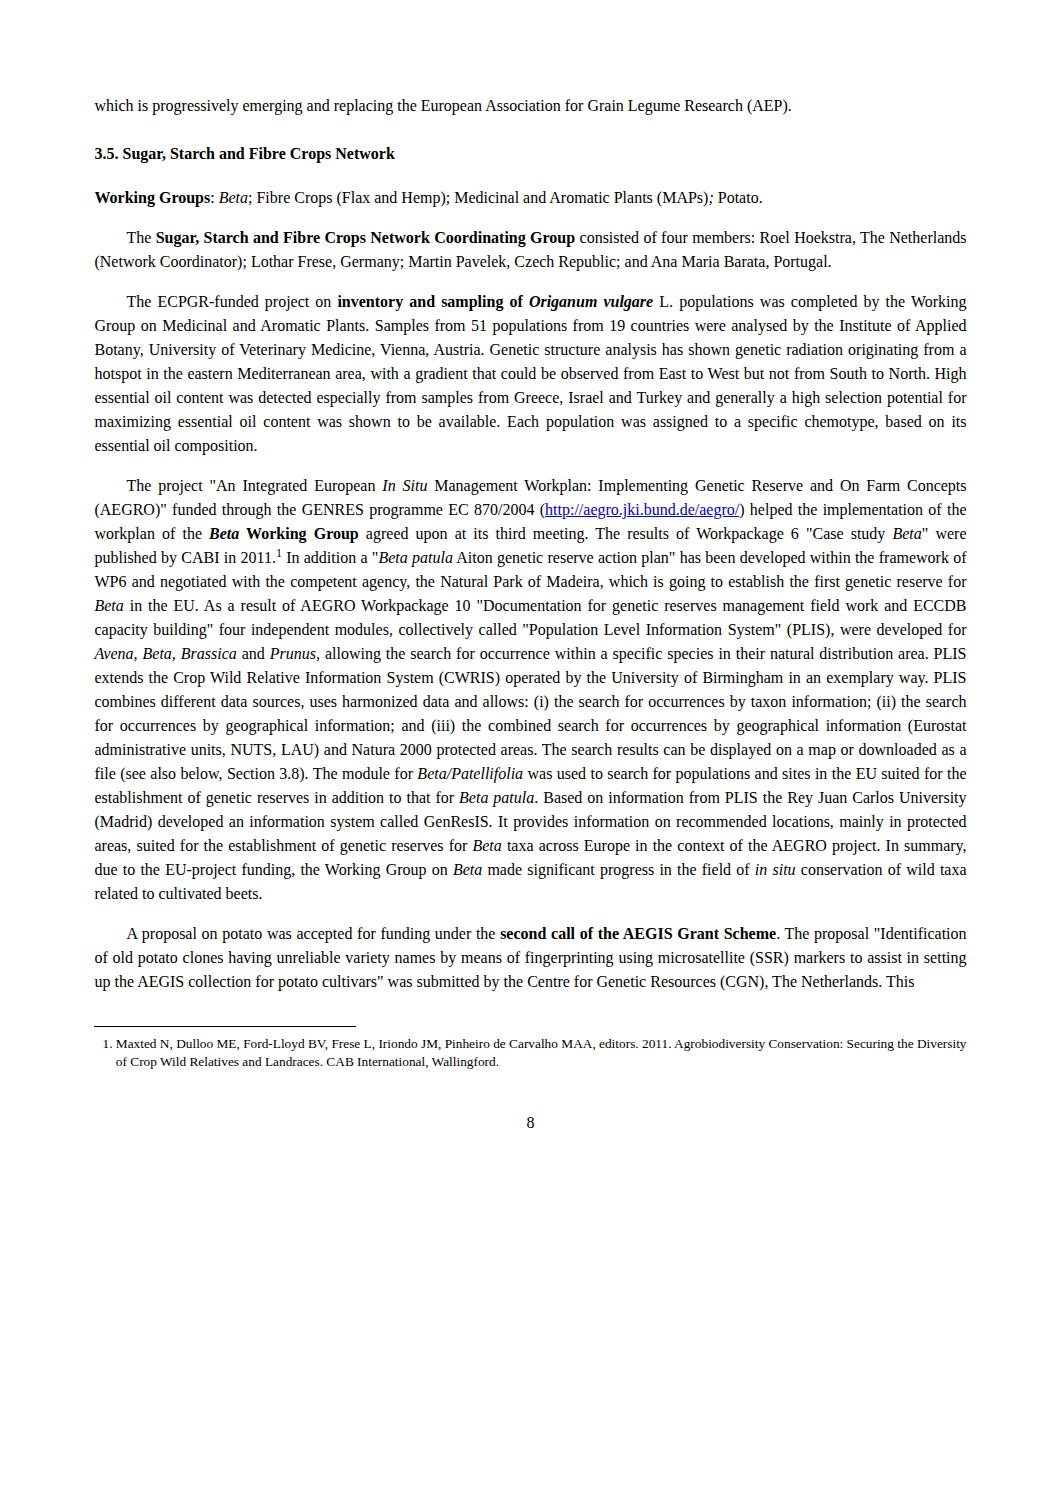which is progressively emerging and replacing the European Association for Grain Legume Research (AEP).
3.5. Sugar, Starch and Fibre Crops Network
Working Groups: Beta; Fibre Crops (Flax and Hemp); Medicinal and Aromatic Plants (MAPs); Potato.
The Sugar, Starch and Fibre Crops Network Coordinating Group consisted of four members: Roel Hoekstra, The Netherlands (Network Coordinator); Lothar Frese, Germany; Martin Pavelek, Czech Republic; and Ana Maria Barata, Portugal.
The ECPGR-funded project on inventory and sampling of Origanum vulgare L. populations was completed by the Working Group on Medicinal and Aromatic Plants. Samples from 51 populations from 19 countries were analysed by the Institute of Applied Botany, University of Veterinary Medicine, Vienna, Austria. Genetic structure analysis has shown genetic radiation originating from a hotspot in the eastern Mediterranean area, with a gradient that could be observed from East to West but not from South to North. High essential oil content was detected especially from samples from Greece, Israel and Turkey and generally a high selection potential for maximizing essential oil content was shown to be available. Each population was assigned to a specific chemotype, based on its essential oil composition.
The project "An Integrated European In Situ Management Workplan: Implementing Genetic Reserve and On Farm Concepts (AEGRO)" funded through the GENRES programme EC 870/2004 (http://aegro.jki.bund.de/aegro/) helped the implementation of the workplan of the Beta Working Group agreed upon at its third meeting. The results of Workpackage 6 "Case study Beta" were published by CABI in 2011.1 In addition a "Beta patula Aiton genetic reserve action plan" has been developed within the framework of WP6 and negotiated with the competent agency, the Natural Park of Madeira, which is going to establish the first genetic reserve for Beta in the EU. As a result of AEGRO Workpackage 10 "Documentation for genetic reserves management field work and ECCDB capacity building" four independent modules, collectively called "Population Level Information System" (PLIS), were developed for Avena, Beta, Brassica and Prunus, allowing the search for occurrence within a specific species in their natural distribution area. PLIS extends the Crop Wild Relative Information System (CWRIS) operated by the University of Birmingham in an exemplary way. PLIS combines different data sources, uses harmonized data and allows: (i) the search for occurrences by taxon information; (ii) the search for occurrences by geographical information; and (iii) the combined search for occurrences by geographical information (Eurostat administrative units, NUTS, LAU) and Natura 2000 protected areas. The search results can be displayed on a map or downloaded as a file (see also below, Section 3.8). The module for Beta/Patellifolia was used to search for populations and sites in the EU suited for the establishment of genetic reserves in addition to that for Beta patula. Based on information from PLIS the Rey Juan Carlos University (Madrid) developed an information system called GenResIS. It provides information on recommended locations, mainly in protected areas, suited for the establishment of genetic reserves for Beta taxa across Europe in the context of the AEGRO project. In summary, due to the EU-project funding, the Working Group on Beta made significant progress in the field of in situ conservation of wild taxa related to cultivated beets.
A proposal on potato was accepted for funding under the second call of the AEGIS Grant Scheme. The proposal "Identification of old potato clones having unreliable variety names by means of fingerprinting using microsatellite (SSR) markers to assist in setting up the AEGIS collection for potato cultivars" was submitted by the Centre for Genetic Resources (CGN), The Netherlands. This
Maxted N, Dulloo ME, Ford-Lloyd BV, Frese L, Iriondo JM, Pinheiro de Carvalho MAA, editors. 2011. Agrobiodiversity Conservation: Securing the Diversity of Crop Wild Relatives and Landraces. CAB International, Wallingford.
8